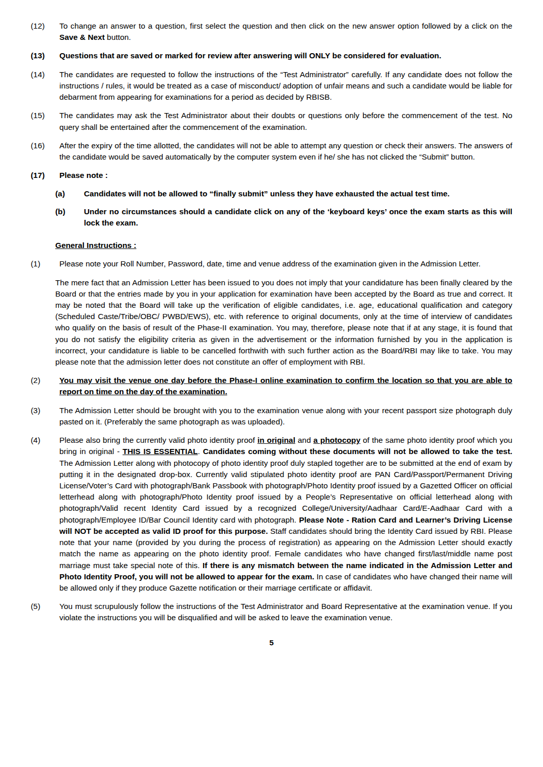(12)
To change an answer to a question, first select the question and then click on the new answer option followed by a click on the Save & Next button.
(13)
Questions that are saved or marked for review after answering will ONLY be considered for evaluation.
(14)
The candidates are requested to follow the instructions of the “Test Administrator” carefully. If any candidate does not follow the instructions / rules, it would be treated as a case of misconduct/ adoption of unfair means and such a candidate would be liable for debarment from appearing for examinations for a period as decided by RBISB.
(15)
The candidates may ask the Test Administrator about their doubts or questions only before the commencement of the test. No query shall be entertained after the commencement of the examination.
(16)
After the expiry of the time allotted, the candidates will not be able to attempt any question or check their answers. The answers of the candidate would be saved automatically by the computer system even if he/ she has not clicked the “Submit” button.
(17)
Please note :
(a)
Candidates will not be allowed to “finally submit” unless they have exhausted the actual test time.
(b)
Under no circumstances should a candidate click on any of the ‘keyboard keys’ once the exam starts as this will lock the exam.
General Instructions :
(1)
Please note your Roll Number, Password, date, time and venue address of the examination given in the Admission Letter.
The mere fact that an Admission Letter has been issued to you does not imply that your candidature has been finally cleared by the Board or that the entries made by you in your application for examination have been accepted by the Board as true and correct. It may be noted that the Board will take up the verification of eligible candidates, i.e. age, educational qualification and category (Scheduled Caste/Tribe/OBC/ PWBD/EWS), etc. with reference to original documents, only at the time of interview of candidates who qualify on the basis of result of the Phase-II examination. You may, therefore, please note that if at any stage, it is found that you do not satisfy the eligibility criteria as given in the advertisement or the information furnished by you in the application is incorrect, your candidature is liable to be cancelled forthwith with such further action as the Board/RBI may like to take. You may please note that the admission letter does not constitute an offer of employment with RBI.
(2)
You may visit the venue one day before the Phase-I online examination to confirm the location so that you are able to report on time on the day of the examination.
(3)
The Admission Letter should be brought with you to the examination venue along with your recent passport size photograph duly pasted on it. (Preferably the same photograph as was uploaded).
(4)
Please also bring the currently valid photo identity proof in original and a photocopy of the same photo identity proof which you bring in original - THIS IS ESSENTIAL. Candidates coming without these documents will not be allowed to take the test. The Admission Letter along with photocopy of photo identity proof duly stapled together are to be submitted at the end of exam by putting it in the designated drop-box. Currently valid stipulated photo identity proof are PAN Card/Passport/Permanent Driving License/Voter’s Card with photograph/Bank Passbook with photograph/Photo Identity proof issued by a Gazetted Officer on official letterhead along with photograph/Photo Identity proof issued by a People’s Representative on official letterhead along with photograph/Valid recent Identity Card issued by a recognized College/University/Aadhaar Card/E-Aadhaar Card with a photograph/Employee ID/Bar Council Identity card with photograph. Please Note - Ration Card and Learner’s Driving License will NOT be accepted as valid ID proof for this purpose. Staff candidates should bring the Identity Card issued by RBI. Please note that your name (provided by you during the process of registration) as appearing on the Admission Letter should exactly match the name as appearing on the photo identity proof. Female candidates who have changed first/last/middle name post marriage must take special note of this. If there is any mismatch between the name indicated in the Admission Letter and Photo Identity Proof, you will not be allowed to appear for the exam. In case of candidates who have changed their name will be allowed only if they produce Gazette notification or their marriage certificate or affidavit.
(5)
You must scrupulously follow the instructions of the Test Administrator and Board Representative at the examination venue. If you violate the instructions you will be disqualified and will be asked to leave the examination venue.
5